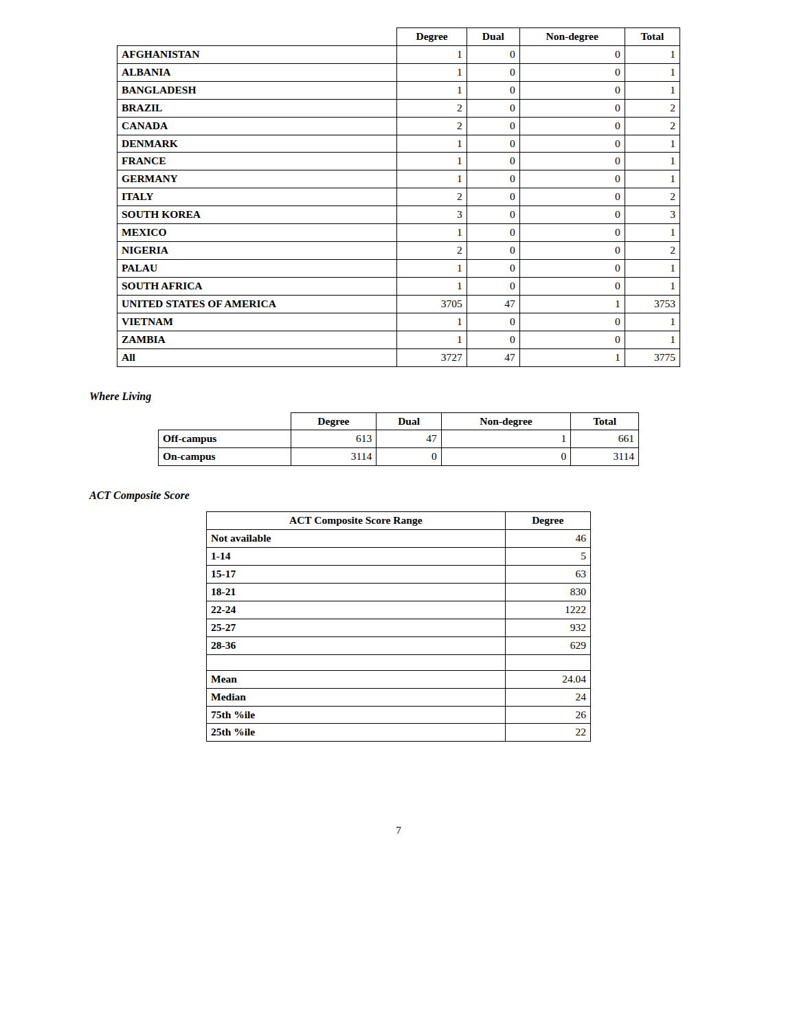| | Degree | Dual | Non-degree | Total |
| --- | --- | --- | --- | --- |
| AFGHANISTAN | 1 | 0 | 0 | 1 |
| ALBANIA | 1 | 0 | 0 | 1 |
| BANGLADESH | 1 | 0 | 0 | 1 |
| BRAZIL | 2 | 0 | 0 | 2 |
| CANADA | 2 | 0 | 0 | 2 |
| DENMARK | 1 | 0 | 0 | 1 |
| FRANCE | 1 | 0 | 0 | 1 |
| GERMANY | 1 | 0 | 0 | 1 |
| ITALY | 2 | 0 | 0 | 2 |
| SOUTH KOREA | 3 | 0 | 0 | 3 |
| MEXICO | 1 | 0 | 0 | 1 |
| NIGERIA | 2 | 0 | 0 | 2 |
| PALAU | 1 | 0 | 0 | 1 |
| SOUTH AFRICA | 1 | 0 | 0 | 1 |
| UNITED STATES OF AMERICA | 3705 | 47 | 1 | 3753 |
| VIETNAM | 1 | 0 | 0 | 1 |
| ZAMBIA | 1 | 0 | 0 | 1 |
| All | 3727 | 47 | 1 | 3775 |
Where Living
| | Degree | Dual | Non-degree | Total |
| --- | --- | --- | --- | --- |
| Off-campus | 613 | 47 | 1 | 661 |
| On-campus | 3114 | 0 | 0 | 3114 |
ACT Composite Score
| ACT Composite Score Range | Degree |
| --- | --- |
| Not available | 46 |
| 1-14 | 5 |
| 15-17 | 63 |
| 18-21 | 830 |
| 22-24 | 1222 |
| 25-27 | 932 |
| 28-36 | 629 |
| Mean | 24.04 |
| Median | 24 |
| 75th %ile | 26 |
| 25th %ile | 22 |
7